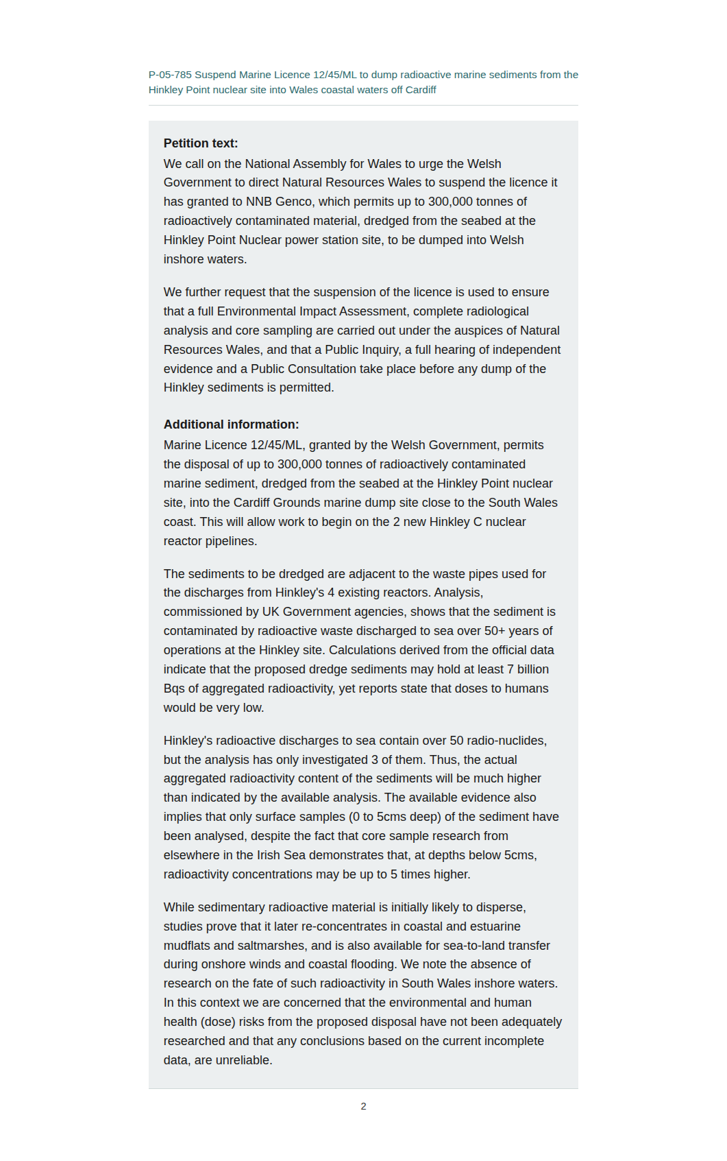P-05-785 Suspend Marine Licence 12/45/ML to dump radioactive marine sediments from the Hinkley Point nuclear site into Wales coastal waters off Cardiff
Petition text:
We call on the National Assembly for Wales to urge the Welsh Government to direct Natural Resources Wales to suspend the licence it has granted to NNB Genco, which permits up to 300,000 tonnes of radioactively contaminated material, dredged from the seabed at the Hinkley Point Nuclear power station site, to be dumped into Welsh inshore waters.
We further request that the suspension of the licence is used to ensure that a full Environmental Impact Assessment, complete radiological analysis and core sampling are carried out under the auspices of Natural Resources Wales, and that a Public Inquiry, a full hearing of independent evidence and a Public Consultation take place before any dump of the Hinkley sediments is permitted.
Additional information:
Marine Licence 12/45/ML, granted by the Welsh Government, permits the disposal of up to 300,000 tonnes of radioactively contaminated marine sediment, dredged from the seabed at the Hinkley Point nuclear site, into the Cardiff Grounds marine dump site close to the South Wales coast. This will allow work to begin on the 2 new Hinkley C nuclear reactor pipelines.
The sediments to be dredged are adjacent to the waste pipes used for the discharges from Hinkley's 4 existing reactors. Analysis, commissioned by UK Government agencies, shows that the sediment is contaminated by radioactive waste discharged to sea over 50+ years of operations at the Hinkley site. Calculations derived from the official data indicate that the proposed dredge sediments may hold at least 7 billion Bqs of aggregated radioactivity, yet reports state that doses to humans would be very low.
Hinkley's radioactive discharges to sea contain over 50 radio-nuclides, but the analysis has only investigated 3 of them. Thus, the actual aggregated radioactivity content of the sediments will be much higher than indicated by the available analysis. The available evidence also implies that only surface samples (0 to 5cms deep) of the sediment have been analysed, despite the fact that core sample research from elsewhere in the Irish Sea demonstrates that, at depths below 5cms, radioactivity concentrations may be up to 5 times higher.
While sedimentary radioactive material is initially likely to disperse, studies prove that it later re-concentrates in coastal and estuarine mudflats and saltmarshes, and is also available for sea-to-land transfer during onshore winds and coastal flooding. We note the absence of research on the fate of such radioactivity in South Wales inshore waters. In this context we are concerned that the environmental and human health (dose) risks from the proposed disposal have not been adequately researched and that any conclusions based on the current incomplete data, are unreliable.
2